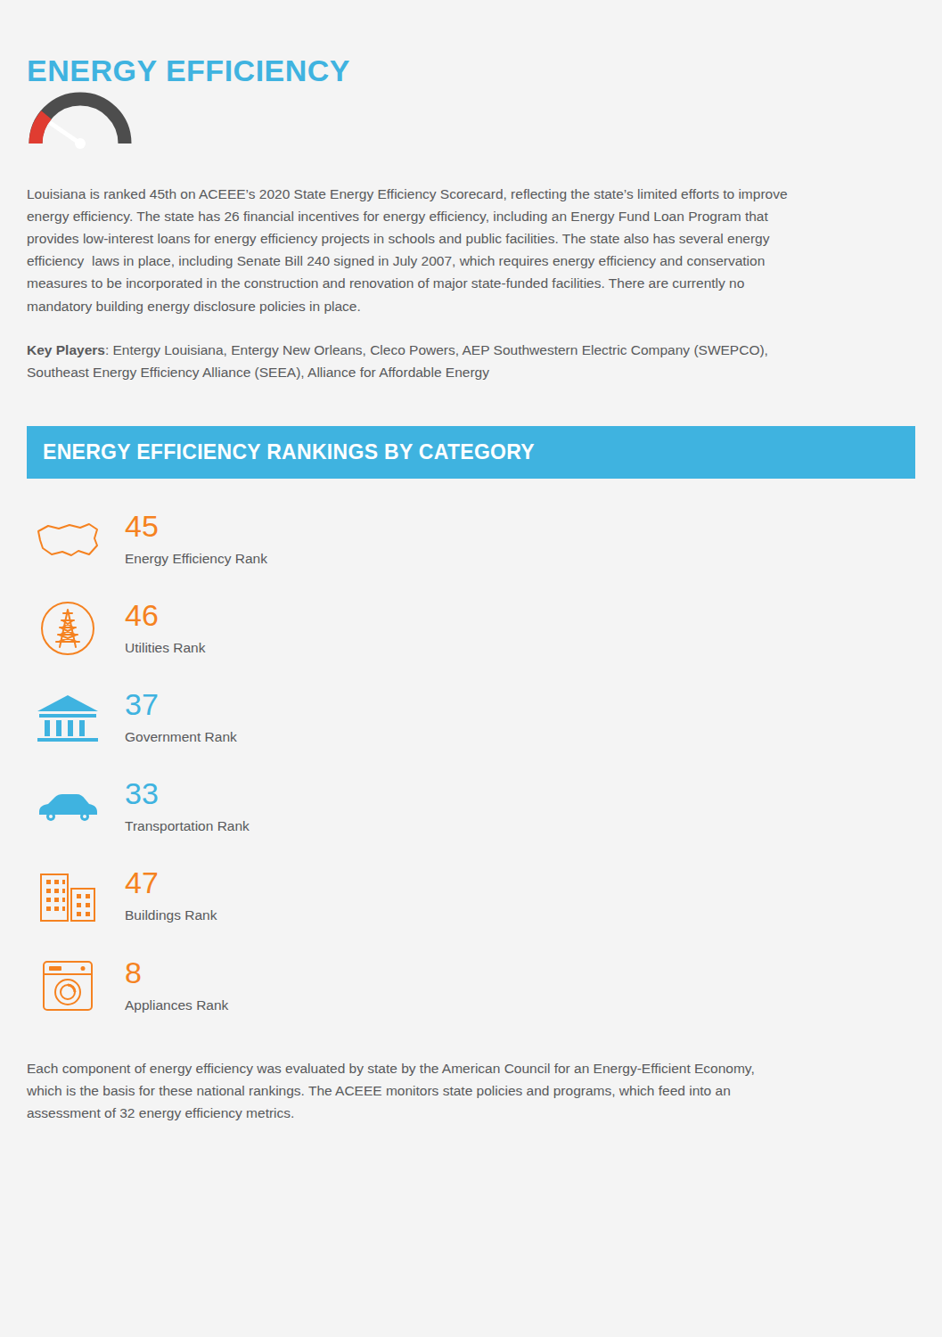Energy Efficiency
Louisiana is ranked 45th on ACEEE’s 2020 State Energy Efficiency Scorecard, reflecting the state’s limited efforts to improve energy efficiency. The state has 26 financial incentives for energy efficiency, including an Energy Fund Loan Program that provides low-interest loans for energy efficiency projects in schools and public facilities. The state also has several energy efficiency laws in place, including Senate Bill 240 signed in July 2007, which requires energy efficiency and conservation measures to be incorporated in the construction and renovation of major state-funded facilities. There are currently no mandatory building energy disclosure policies in place.
Key Players: Entergy Louisiana, Entergy New Orleans, Cleco Powers, AEP Southwestern Electric Company (SWEPCO), Southeast Energy Efficiency Alliance (SEEA), Alliance for Affordable Energy
ENERGY EFFICIENCY RANKINGS BY CATEGORY
45
Energy Efficiency Rank
46
Utilities Rank
37
Government Rank
33
Transportation Rank
47
Buildings Rank
8
Appliances Rank
Each component of energy efficiency was evaluated by state by the American Council for an Energy-Efficient Economy, which is the basis for these national rankings. The ACEEE monitors state policies and programs, which feed into an assessment of 32 energy efficiency metrics.